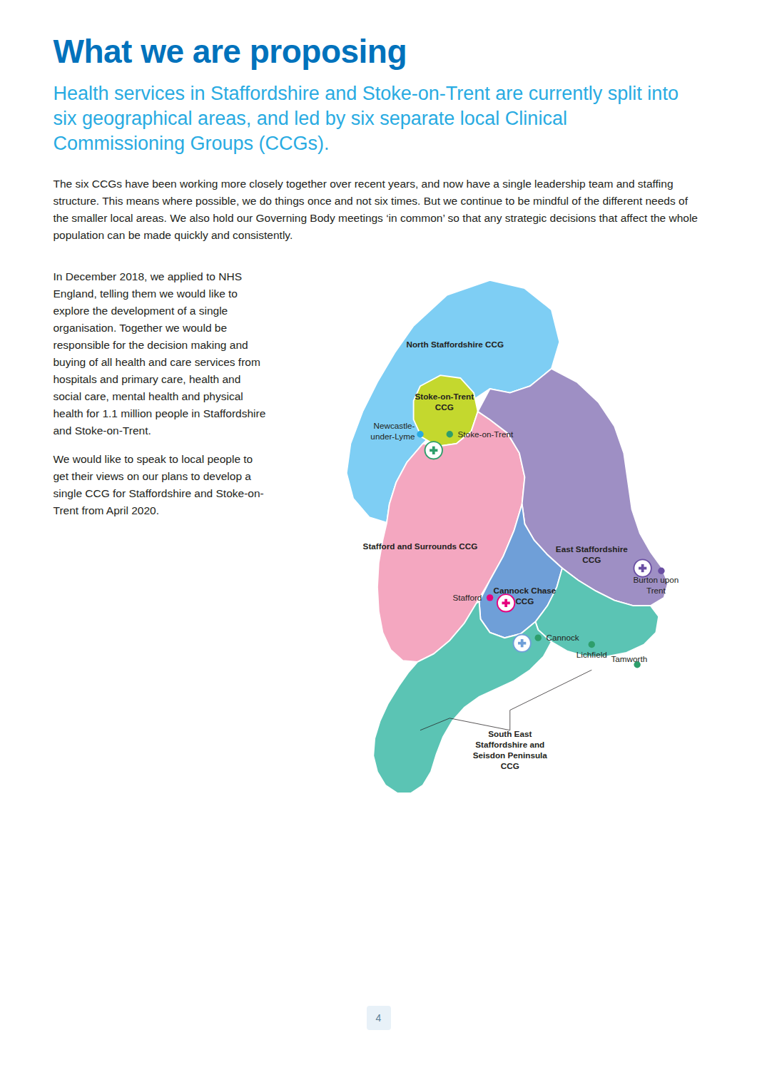What we are proposing
Health services in Staffordshire and Stoke-on-Trent are currently split into six geographical areas, and led by six separate local Clinical Commissioning Groups (CCGs).
The six CCGs have been working more closely together over recent years, and now have a single leadership team and staffing structure. This means where possible, we do things once and not six times. But we continue to be mindful of the different needs of the smaller local areas. We also hold our Governing Body meetings ‘in common’ so that any strategic decisions that affect the whole population can be made quickly and consistently.
In December 2018, we applied to NHS England, telling them we would like to explore the development of a single organisation. Together we would be responsible for the decision making and buying of all health and care services from hospitals and primary care, health and social care, mental health and physical health for 1.1 million people in Staffordshire and Stoke-on-Trent.
We would like to speak to local people to get their views on our plans to develop a single CCG for Staffordshire and Stoke-on-Trent from April 2020.
Map of Staffordshire and Stoke-on-Trent showing six Clinical Commissioning Group areas Coloured map regions labelled North Staffordshire CCG, Stoke-on-Trent CCG, Stafford and Surrounds CCG, East Staffordshire CCG, Cannock Chase CCG and South East Staffordshire and Seisdon Peninsula CCG, with towns Newcastle-under-Lyme, Stoke-on-Trent, Stafford, Burton upon Trent, Cannock, Lichfield and Tamworth marked. North Staffordshire CCG Stoke-on-Trent CCG Stafford and Surrounds CCG East Staffordshire CCG Cannock Chase CCG South East Staffordshire and Seisdon Peninsula CCG Newcastle- under-Lyme Stoke-on-Trent Stafford Burton upon Trent Cannock Lichfield Tamworth
4